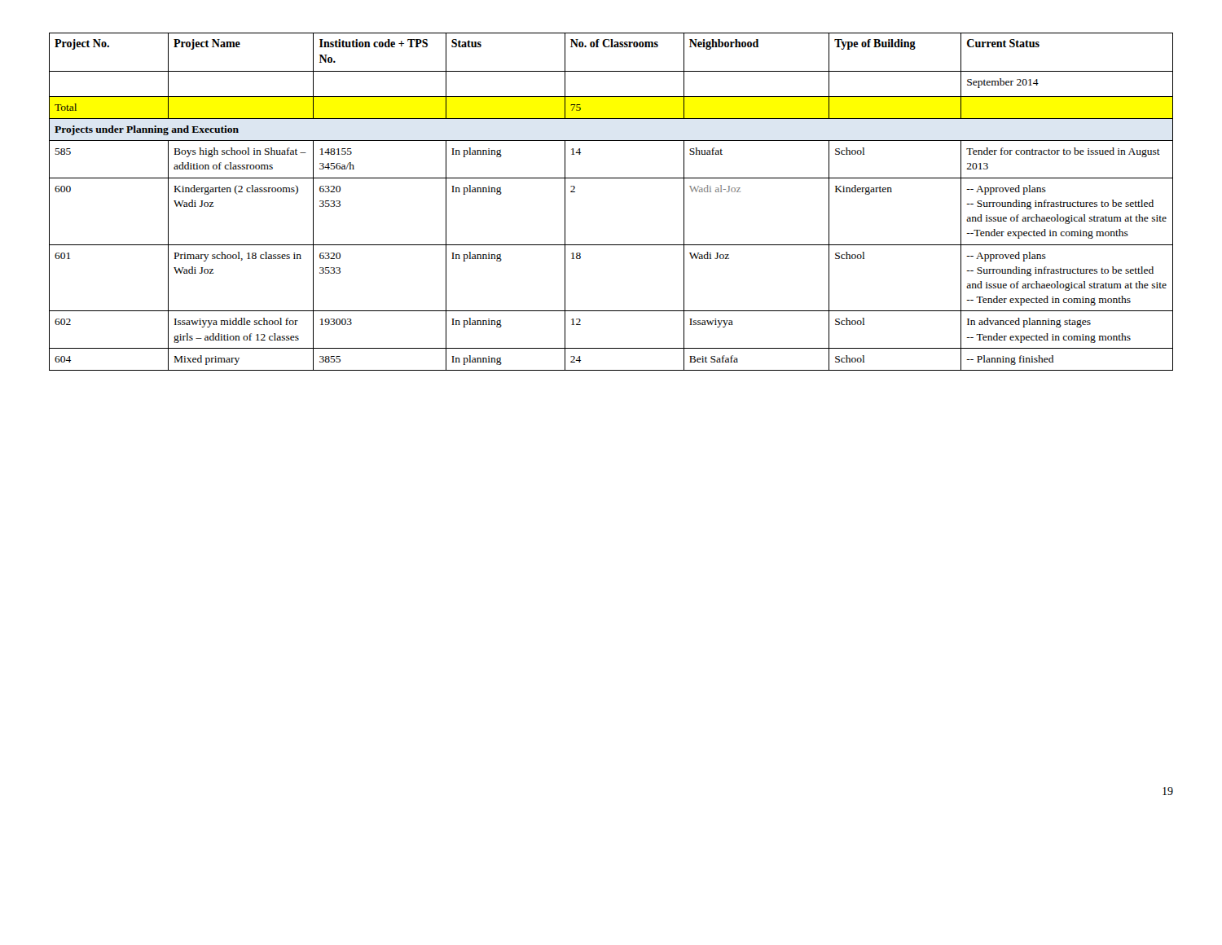| Project No. | Project Name | Institution code + TPS No. | Status | No. of Classrooms | Neighborhood | Type of Building | Current Status |
| --- | --- | --- | --- | --- | --- | --- | --- |
| | | | | | | | September 2014 |
| Total | | | | 75 | | | |
| Projects under Planning and Execution |
| 585 | Boys high school in Shuafat – addition of classrooms | 148155 3456a/h | In planning | 14 | Shuafat | School | Tender for contractor to be issued in August 2013 |
| 600 | Kindergarten (2 classrooms) Wadi Joz | 6320 3533 | In planning | 2 | Wadi al-Joz | Kindergarten | -- Approved plans -- Surrounding infrastructures to be settled and issue of archaeological stratum at the site --Tender expected in coming months |
| 601 | Primary school, 18 classes in Wadi Joz | 6320 3533 | In planning | 18 | Wadi Joz | School | -- Approved plans -- Surrounding infrastructures to be settled and issue of archaeological stratum at the site -- Tender expected in coming months |
| 602 | Issawiyya middle school for girls – addition of 12 classes | 193003 | In planning | 12 | Issawiyya | School | In advanced planning stages -- Tender expected in coming months |
| 604 | Mixed primary | 3855 | In planning | 24 | Beit Safafa | School | -- Planning finished |
19